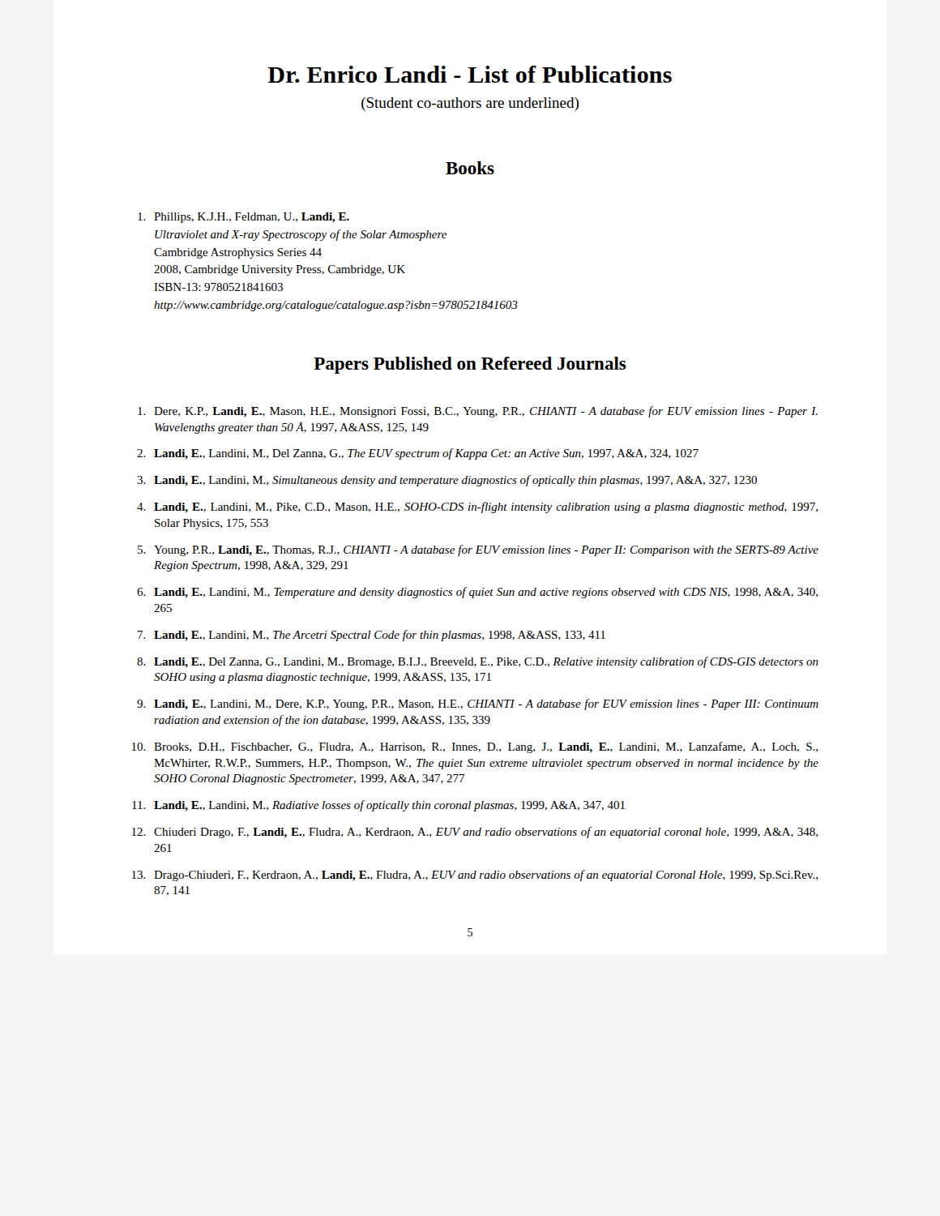Dr. Enrico Landi - List of Publications
(Student co-authors are underlined)
Books
Phillips, K.J.H., Feldman, U., Landi, E. Ultraviolet and X-ray Spectroscopy of the Solar Atmosphere Cambridge Astrophysics Series 44 2008, Cambridge University Press, Cambridge, UK ISBN-13: 9780521841603 http://www.cambridge.org/catalogue/catalogue.asp?isbn=9780521841603
Papers Published on Refereed Journals
Dere, K.P., Landi, E., Mason, H.E., Monsignori Fossi, B.C., Young, P.R., CHIANTI - A database for EUV emission lines - Paper I. Wavelengths greater than 50 Å, 1997, A&ASS, 125, 149
Landi, E., Landini, M., Del Zanna, G., The EUV spectrum of Kappa Cet: an Active Sun, 1997, A&A, 324, 1027
Landi, E., Landini, M., Simultaneous density and temperature diagnostics of optically thin plasmas, 1997, A&A, 327, 1230
Landi, E., Landini, M., Pike, C.D., Mason, H.E., SOHO-CDS in-flight intensity calibration using a plasma diagnostic method, 1997, Solar Physics, 175, 553
Young, P.R., Landi, E., Thomas, R.J., CHIANTI - A database for EUV emission lines - Paper II: Comparison with the SERTS-89 Active Region Spectrum, 1998, A&A, 329, 291
Landi, E., Landini, M., Temperature and density diagnostics of quiet Sun and active regions observed with CDS NIS, 1998, A&A, 340, 265
Landi, E., Landini, M., The Arcetri Spectral Code for thin plasmas, 1998, A&ASS, 133, 411
Landi, E., Del Zanna, G., Landini, M., Bromage, B.I.J., Breeveld, E., Pike, C.D., Relative intensity calibration of CDS-GIS detectors on SOHO using a plasma diagnostic technique, 1999, A&ASS, 135, 171
Landi, E., Landini, M., Dere, K.P., Young, P.R., Mason, H.E., CHIANTI - A database for EUV emission lines - Paper III: Continuum radiation and extension of the ion database, 1999, A&ASS, 135, 339
Brooks, D.H., Fischbacher, G., Fludra, A., Harrison, R., Innes, D., Lang, J., Landi, E., Landini, M., Lanzafame, A., Loch, S., McWhirter, R.W.P., Summers, H.P., Thompson, W., The quiet Sun extreme ultraviolet spectrum observed in normal incidence by the SOHO Coronal Diagnostic Spectrometer, 1999, A&A, 347, 277
Landi, E., Landini, M., Radiative losses of optically thin coronal plasmas, 1999, A&A, 347, 401
Chiuderi Drago, F., Landi, E., Fludra, A., Kerdraon, A., EUV and radio observations of an equatorial coronal hole, 1999, A&A, 348, 261
Drago-Chiuderi, F., Kerdraon, A., Landi, E., Fludra, A., EUV and radio observations of an equatorial Coronal Hole, 1999, Sp.Sci.Rev., 87, 141
5